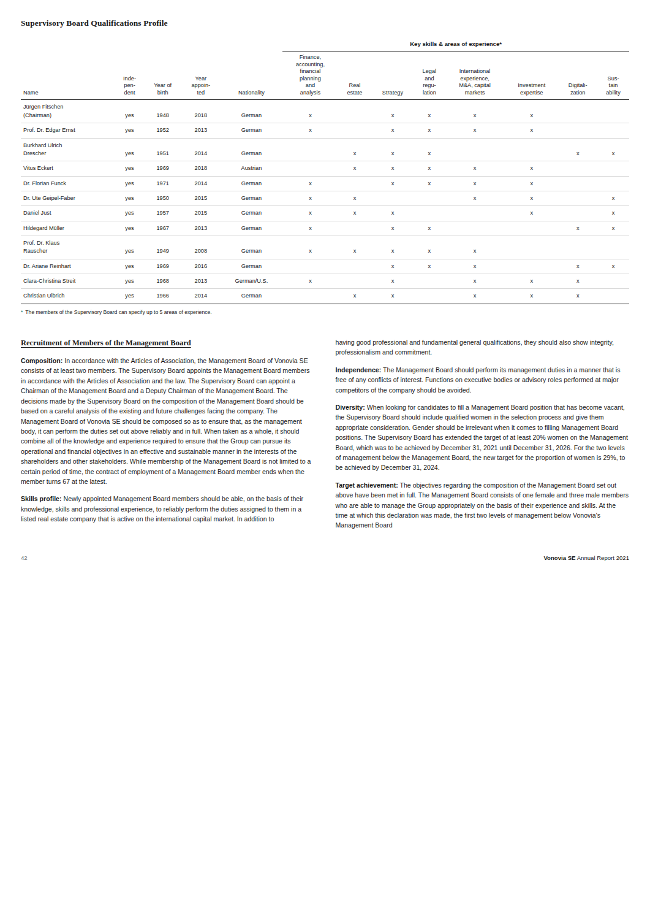Supervisory Board Qualifications Profile
| | Key skills & areas of experience* |
| --- | --- |
| Name | Inde- pen- dent | Year of birth | Year appoin- ted | Nationality | Finance, accounting, financial planning and analysis | Real estate | Strategy | Legal and regu- lation | International experience, M&A, capital markets | Investment expertise | Digitali- zation | Sus- tain ability |
| Jürgen Fitschen (Chairman) | yes | 1948 | 2018 | German | x | | x | x | x | x | | |
| Prof. Dr. Edgar Ernst | yes | 1952 | 2013 | German | x | | x | x | x | x | | |
| Burkhard Ulrich Drescher | yes | 1951 | 2014 | German | | x | x | x | | | x | x |
| Vitus Eckert | yes | 1969 | 2018 | Austrian | | x | x | x | x | x | | |
| Dr. Florian Funck | yes | 1971 | 2014 | German | x | | x | x | x | x | | |
| Dr. Ute Geipel-Faber | yes | 1950 | 2015 | German | x | x | | | x | x | | x |
| Daniel Just | yes | 1957 | 2015 | German | x | x | x | | | x | | x |
| Hildegard Müller | yes | 1967 | 2013 | German | x | | x | x | | | x | x |
| Prof. Dr. Klaus Rauscher | yes | 1949 | 2008 | German | x | x | x | x | x | | | |
| Dr. Ariane Reinhart | yes | 1969 | 2016 | German | | | x | x | x | | x | x |
| Clara-Christina Streit | yes | 1968 | 2013 | German/U.S. | x | | x | | x | x | x | |
| Christian Ulbrich | yes | 1966 | 2014 | German | | x | x | | x | x | x | |
*The members of the Supervisory Board can specify up to 5 areas of experience.
Recruitment of Members of the Management Board
Composition: In accordance with the Articles of Association, the Management Board of Vonovia SE consists of at least two members. The Supervisory Board appoints the Management Board members in accordance with the Articles of Association and the law. The Supervisory Board can appoint a Chairman of the Management Board and a Deputy Chairman of the Management Board. The decisions made by the Supervisory Board on the composition of the Management Board should be based on a careful analysis of the existing and future challenges facing the company. The Management Board of Vonovia SE should be composed so as to ensure that, as the management body, it can perform the duties set out above reliably and in full. When taken as a whole, it should combine all of the knowledge and experience required to ensure that the Group can pursue its operational and financial objectives in an effective and sustainable manner in the interests of the shareholders and other stakeholders. While membership of the Management Board is not limited to a certain period of time, the contract of employment of a Management Board member ends when the member turns 67 at the latest.
Skills profile: Newly appointed Management Board members should be able, on the basis of their knowledge, skills and professional experience, to reliably perform the duties assigned to them in a listed real estate company that is active on the international capital market. In addition to
having good professional and fundamental general qualifications, they should also show integrity, professionalism and commitment.
Independence: The Management Board should perform its management duties in a manner that is free of any conflicts of interest. Functions on executive bodies or advisory roles performed at major competitors of the company should be avoided.
Diversity: When looking for candidates to fill a Management Board position that has become vacant, the Supervisory Board should include qualified women in the selection process and give them appropriate consideration. Gender should be irrelevant when it comes to filling Management Board positions. The Supervisory Board has extended the target of at least 20% women on the Management Board, which was to be achieved by December 31, 2021 until December 31, 2026. For the two levels of management below the Management Board, the new target for the proportion of women is 29%, to be achieved by December 31, 2024.
Target achievement: The objectives regarding the composition of the Management Board set out above have been met in full. The Management Board consists of one female and three male members who are able to manage the Group appropriately on the basis of their experience and skills. At the time at which this declaration was made, the first two levels of management below Vonovia's Management Board
42 Vonovia SE Annual Report 2021